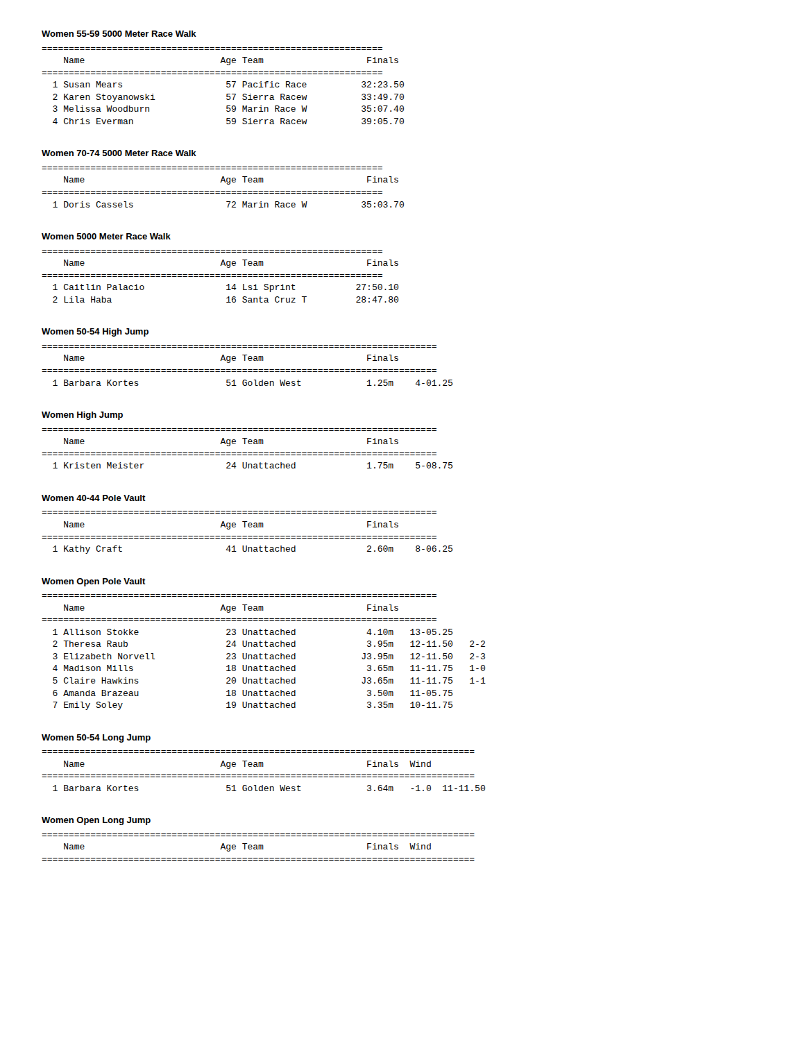Women 55-59 5000 Meter Race Walk
===============================================================
    Name                         Age Team                   Finals
===============================================================
  1 Susan Mears                   57 Pacific Race          32:23.50
  2 Karen Stoyanowski             57 Sierra Racew          33:49.70
  3 Melissa Woodburn              59 Marin Race W          35:07.40
  4 Chris Everman                 59 Sierra Racew          39:05.70
Women 70-74 5000 Meter Race Walk
===============================================================
    Name                         Age Team                   Finals
===============================================================
  1 Doris Cassels                 72 Marin Race W          35:03.70
Women 5000 Meter Race Walk
===============================================================
    Name                         Age Team                   Finals
===============================================================
  1 Caitlin Palacio               14 Lsi Sprint           27:50.10
  2 Lila Haba                     16 Santa Cruz T         28:47.80
Women 50-54 High Jump
=========================================================================
    Name                         Age Team                   Finals
=========================================================================
  1 Barbara Kortes                51 Golden West            1.25m    4-01.25
Women High Jump
=========================================================================
    Name                         Age Team                   Finals
=========================================================================
  1 Kristen Meister               24 Unattached             1.75m    5-08.75
Women 40-44 Pole Vault
=========================================================================
    Name                         Age Team                   Finals
=========================================================================
  1 Kathy Craft                   41 Unattached             2.60m    8-06.25
Women Open Pole Vault
=========================================================================
    Name                         Age Team                   Finals
=========================================================================
  1 Allison Stokke                23 Unattached             4.10m   13-05.25
  2 Theresa Raub                  24 Unattached             3.95m   12-11.50   2-2
  3 Elizabeth Norvell             23 Unattached            J3.95m   12-11.50   2-3
  4 Madison Mills                 18 Unattached             3.65m   11-11.75   1-0
  5 Claire Hawkins                20 Unattached            J3.65m   11-11.75   1-1
  6 Amanda Brazeau                18 Unattached             3.50m   11-05.75
  7 Emily Soley                   19 Unattached             3.35m   10-11.75
Women 50-54 Long Jump
================================================================================
    Name                         Age Team                   Finals  Wind
================================================================================
  1 Barbara Kortes                51 Golden West            3.64m   -1.0  11-11.50
Women Open Long Jump
================================================================================
    Name                         Age Team                   Finals  Wind
================================================================================